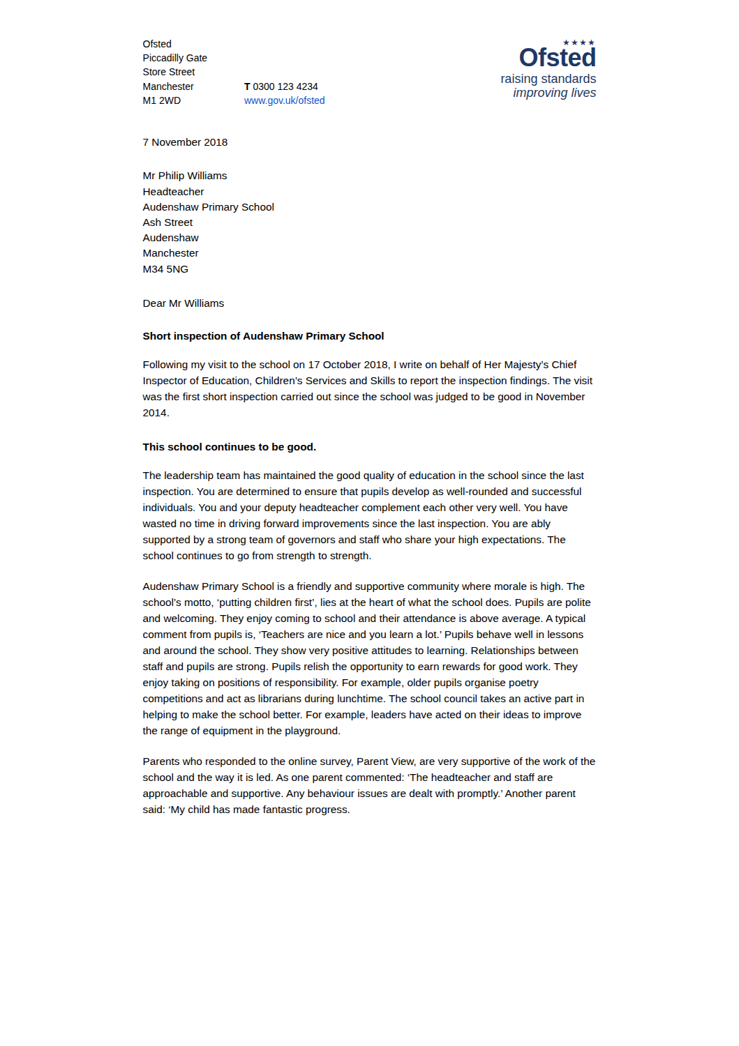| Ofsted | |
| Piccadilly Gate | |
| Store Street | |
| Manchester | T 0300 123 4234 |
| M1 2WD | www.gov.uk/ofsted |
★★★★
Ofsted
raising standards
improving lives
7 November 2018
Mr Philip Williams
Headteacher
Audenshaw Primary School
Ash Street
Audenshaw
Manchester
M34 5NG
Dear Mr Williams
Short inspection of Audenshaw Primary School
Following my visit to the school on 17 October 2018, I write on behalf of Her Majesty’s Chief Inspector of Education, Children’s Services and Skills to report the inspection findings. The visit was the first short inspection carried out since the school was judged to be good in November 2014.
This school continues to be good.
The leadership team has maintained the good quality of education in the school since the last inspection. You are determined to ensure that pupils develop as well-rounded and successful individuals. You and your deputy headteacher complement each other very well. You have wasted no time in driving forward improvements since the last inspection. You are ably supported by a strong team of governors and staff who share your high expectations. The school continues to go from strength to strength.
Audenshaw Primary School is a friendly and supportive community where morale is high. The school’s motto, ‘putting children first’, lies at the heart of what the school does. Pupils are polite and welcoming. They enjoy coming to school and their attendance is above average. A typical comment from pupils is, ‘Teachers are nice and you learn a lot.’ Pupils behave well in lessons and around the school. They show very positive attitudes to learning. Relationships between staff and pupils are strong. Pupils relish the opportunity to earn rewards for good work. They enjoy taking on positions of responsibility. For example, older pupils organise poetry competitions and act as librarians during lunchtime. The school council takes an active part in helping to make the school better. For example, leaders have acted on their ideas to improve the range of equipment in the playground.
Parents who responded to the online survey, Parent View, are very supportive of the work of the school and the way it is led. As one parent commented: ‘The headteacher and staff are approachable and supportive. Any behaviour issues are dealt with promptly.’ Another parent said: ‘My child has made fantastic progress.